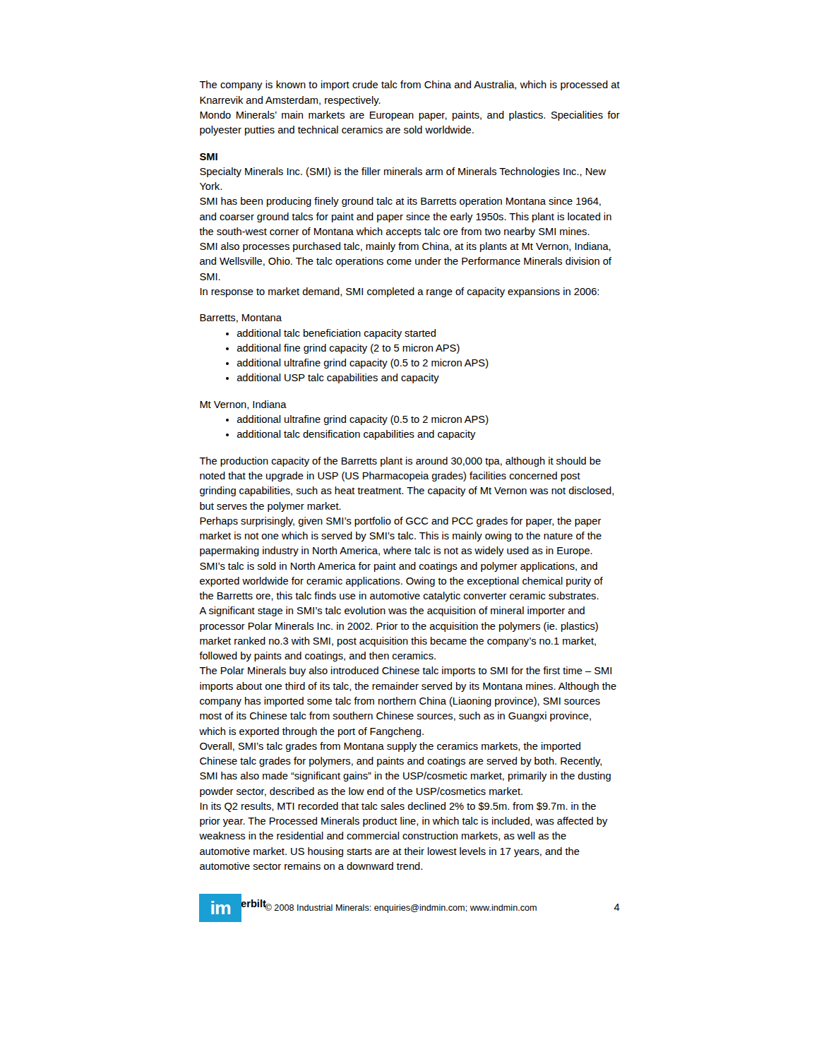The company is known to import crude talc from China and Australia, which is processed at Knarrevik and Amsterdam, respectively.
Mondo Minerals’ main markets are European paper, paints, and plastics. Specialities for polyester putties and technical ceramics are sold worldwide.
SMI
Specialty Minerals Inc. (SMI) is the filler minerals arm of Minerals Technologies Inc., New York.
SMI has been producing finely ground talc at its Barretts operation Montana since 1964, and coarser ground talcs for paint and paper since the early 1950s. This plant is located in the south-west corner of Montana which accepts talc ore from two nearby SMI mines.
SMI also processes purchased talc, mainly from China, at its plants at Mt Vernon, Indiana, and Wellsville, Ohio. The talc operations come under the Performance Minerals division of SMI.
In response to market demand, SMI completed a range of capacity expansions in 2006:
Barretts, Montana
additional talc beneficiation capacity started
additional fine grind capacity (2 to 5 micron APS)
additional ultrafine grind capacity (0.5 to 2 micron APS)
additional USP talc capabilities and capacity
Mt Vernon, Indiana
additional ultrafine grind capacity (0.5 to 2 micron APS)
additional talc densification capabilities and capacity
The production capacity of the Barretts plant is around 30,000 tpa, although it should be noted that the upgrade in USP (US Pharmacopeia grades) facilities concerned post grinding capabilities, such as heat treatment. The capacity of Mt Vernon was not disclosed, but serves the polymer market.
Perhaps surprisingly, given SMI’s portfolio of GCC and PCC grades for paper, the paper market is not one which is served by SMI’s talc. This is mainly owing to the nature of the papermaking industry in North America, where talc is not as widely used as in Europe.
SMI’s talc is sold in North America for paint and coatings and polymer applications, and exported worldwide for ceramic applications. Owing to the exceptional chemical purity of the Barretts ore, this talc finds use in automotive catalytic converter ceramic substrates.
A significant stage in SMI’s talc evolution was the acquisition of mineral importer and processor Polar Minerals Inc. in 2002. Prior to the acquisition the polymers (ie. plastics) market ranked no.3 with SMI, post acquisition this became the company’s no.1 market, followed by paints and coatings, and then ceramics.
The Polar Minerals buy also introduced Chinese talc imports to SMI for the first time – SMI imports about one third of its talc, the remainder served by its Montana mines. Although the company has imported some talc from northern China (Liaoning province), SMI sources most of its Chinese talc from southern Chinese sources, such as in Guangxi province, which is exported through the port of Fangcheng.
Overall, SMI’s talc grades from Montana supply the ceramics markets, the imported Chinese talc grades for polymers, and paints and coatings are served by both. Recently, SMI has also made “significant gains” in the USP/cosmetic market, primarily in the dusting powder sector, described as the low end of the USP/cosmetics market.
In its Q2 results, MTI recorded that talc sales declined 2% to $9.5m. from $9.7m. in the prior year. The Processed Minerals product line, in which talc is included, was affected by weakness in the residential and commercial construction markets, as well as the automotive market. US housing starts are at their lowest levels in 17 years, and the automotive sector remains on a downward trend.
RT Vanderbilt
im
© 2008 Industrial Minerals: enquiries@indmin.com; www.indmin.com
4